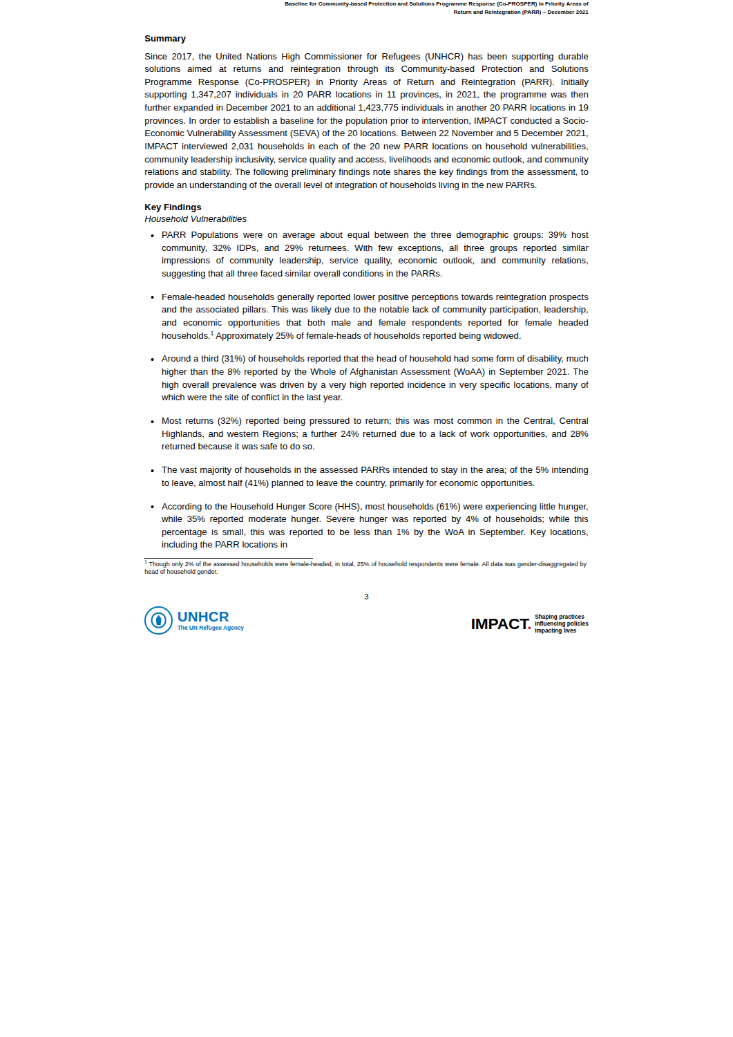Baseline for Community-based Protection and Solutions Programme Response (Co-PROSPER) in Priority Areas of
Return and Reintegration (PARR) – December 2021
Summary
Since 2017, the United Nations High Commissioner for Refugees (UNHCR) has been supporting durable solutions aimed at returns and reintegration through its Community-based Protection and Solutions Programme Response (Co-PROSPER) in Priority Areas of Return and Reintegration (PARR). Initially supporting 1,347,207 individuals in 20 PARR locations in 11 provinces, in 2021, the programme was then further expanded in December 2021 to an additional 1,423,775 individuals in another 20 PARR locations in 19 provinces. In order to establish a baseline for the population prior to intervention, IMPACT conducted a Socio-Economic Vulnerability Assessment (SEVA) of the 20 locations. Between 22 November and 5 December 2021, IMPACT interviewed 2,031 households in each of the 20 new PARR locations on household vulnerabilities, community leadership inclusivity, service quality and access, livelihoods and economic outlook, and community relations and stability. The following preliminary findings note shares the key findings from the assessment, to provide an understanding of the overall level of integration of households living in the new PARRs.
Key Findings
Household Vulnerabilities
PARR Populations were on average about equal between the three demographic groups: 39% host community, 32% IDPs, and 29% returnees. With few exceptions, all three groups reported similar impressions of community leadership, service quality, economic outlook, and community relations, suggesting that all three faced similar overall conditions in the PARRs.
Female-headed households generally reported lower positive perceptions towards reintegration prospects and the associated pillars. This was likely due to the notable lack of community participation, leadership, and economic opportunities that both male and female respondents reported for female headed households.1 Approximately 25% of female-heads of households reported being widowed.
Around a third (31%) of households reported that the head of household had some form of disability, much higher than the 8% reported by the Whole of Afghanistan Assessment (WoAA) in September 2021. The high overall prevalence was driven by a very high reported incidence in very specific locations, many of which were the site of conflict in the last year.
Most returns (32%) reported being pressured to return; this was most common in the Central, Central Highlands, and western Regions; a further 24% returned due to a lack of work opportunities, and 28% returned because it was safe to do so.
The vast majority of households in the assessed PARRs intended to stay in the area; of the 5% intending to leave, almost half (41%) planned to leave the country, primarily for economic opportunities.
According to the Household Hunger Score (HHS), most households (61%) were experiencing little hunger, while 35% reported moderate hunger. Severe hunger was reported by 4% of households; while this percentage is small, this was reported to be less than 1% by the WoA in September. Key locations, including the PARR locations in
1 Though only 2% of the assessed households were female-headed, in total, 25% of household respondents were female. All data was gender-disaggregated by head of household gender.
3
UNHCR The UN Refugee Agency
IMPACT.
Shaping practices Influencing policies Impacting lives